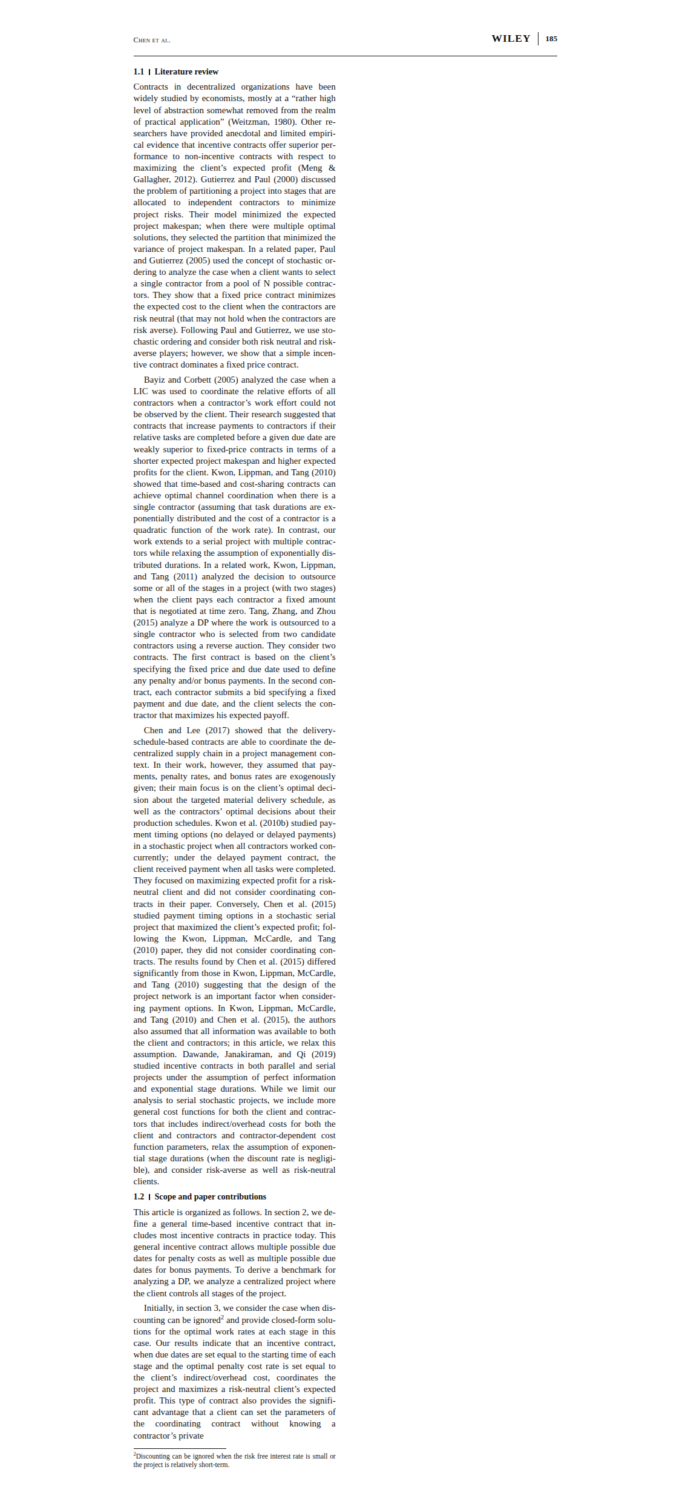Chen et al.
WILEY
185
1.1 Literature review
Contracts in decentralized organizations have been widely studied by economists, mostly at a “rather high level of abstraction somewhat removed from the realm of practical application” (Weitzman, 1980). Other researchers have provided anecdotal and limited empirical evidence that incentive contracts offer superior performance to non-incentive contracts with respect to maximizing the client’s expected profit (Meng & Gallagher, 2012). Gutierrez and Paul (2000) discussed the problem of partitioning a project into stages that are allocated to independent contractors to minimize project risks. Their model minimized the expected project makespan; when there were multiple optimal solutions, they selected the partition that minimized the variance of project makespan. In a related paper, Paul and Gutierrez (2005) used the concept of stochastic ordering to analyze the case when a client wants to select a single contractor from a pool of N possible contractors. They show that a fixed price contract minimizes the expected cost to the client when the contractors are risk neutral (that may not hold when the contractors are risk averse). Following Paul and Gutierrez, we use stochastic ordering and consider both risk neutral and risk-averse players; however, we show that a simple incentive contract dominates a fixed price contract.
Bayiz and Corbett (2005) analyzed the case when a LIC was used to coordinate the relative efforts of all contractors when a contractor’s work effort could not be observed by the client. Their research suggested that contracts that increase payments to contractors if their relative tasks are completed before a given due date are weakly superior to fixed-price contracts in terms of a shorter expected project makespan and higher expected profits for the client. Kwon, Lippman, and Tang (2010) showed that time-based and cost-sharing contracts can achieve optimal channel coordination when there is a single contractor (assuming that task durations are exponentially distributed and the cost of a contractor is a quadratic function of the work rate). In contrast, our work extends to a serial project with multiple contractors while relaxing the assumption of exponentially distributed durations. In a related work, Kwon, Lippman, and Tang (2011) analyzed the decision to outsource some or all of the stages in a project (with two stages) when the client pays each contractor a fixed amount that is negotiated at time zero. Tang, Zhang, and Zhou (2015) analyze a DP where the work is outsourced to a single contractor who is selected from two candidate contractors using a reverse auction. They consider two contracts. The first contract is based on the client’s specifying the fixed price and due date used to define any penalty and/or bonus payments. In the second contract, each contractor submits a bid specifying a fixed payment and due date, and the client selects the contractor that maximizes his expected payoff.
Chen and Lee (2017) showed that the delivery-schedule-based contracts are able to coordinate the decentralized supply chain in a project management context. In their work, however, they assumed that payments, penalty rates, and bonus rates are exogenously given; their main focus is on the client’s optimal decision about the targeted material delivery schedule, as well as the contractors’ optimal decisions about their production schedules. Kwon et al. (2010b) studied payment timing options (no delayed or delayed payments) in a stochastic project when all contractors worked concurrently; under the delayed payment contract, the client received payment when all tasks were completed. They focused on maximizing expected profit for a risk-neutral client and did not consider coordinating contracts in their paper. Conversely, Chen et al. (2015) studied payment timing options in a stochastic serial project that maximized the client’s expected profit; following the Kwon, Lippman, McCardle, and Tang (2010) paper, they did not consider coordinating contracts. The results found by Chen et al. (2015) differed significantly from those in Kwon, Lippman, McCardle, and Tang (2010) suggesting that the design of the project network is an important factor when considering payment options. In Kwon, Lippman, McCardle, and Tang (2010) and Chen et al. (2015), the authors also assumed that all information was available to both the client and contractors; in this article, we relax this assumption. Dawande, Janakiraman, and Qi (2019) studied incentive contracts in both parallel and serial projects under the assumption of perfect information and exponential stage durations. While we limit our analysis to serial stochastic projects, we include more general cost functions for both the client and contractors that includes indirect/overhead costs for both the client and contractors and contractor-dependent cost function parameters, relax the assumption of exponential stage durations (when the discount rate is negligible), and consider risk-averse as well as risk-neutral clients.
1.2 Scope and paper contributions
This article is organized as follows. In section 2, we define a general time-based incentive contract that includes most incentive contracts in practice today. This general incentive contract allows multiple possible due dates for penalty costs as well as multiple possible due dates for bonus payments. To derive a benchmark for analyzing a DP, we analyze a centralized project where the client controls all stages of the project.
Initially, in section 3, we consider the case when discounting can be ignored2 and provide closed-form solutions for the optimal work rates at each stage in this case. Our results indicate that an incentive contract, when due dates are set equal to the starting time of each stage and the optimal penalty cost rate is set equal to the client’s indirect/overhead cost, coordinates the project and maximizes a risk-neutral client’s expected profit. This type of contract also provides the significant advantage that a client can set the parameters of the coordinating contract without knowing a contractor’s private
2Discounting can be ignored when the risk free interest rate is small or the project is relatively short-term.